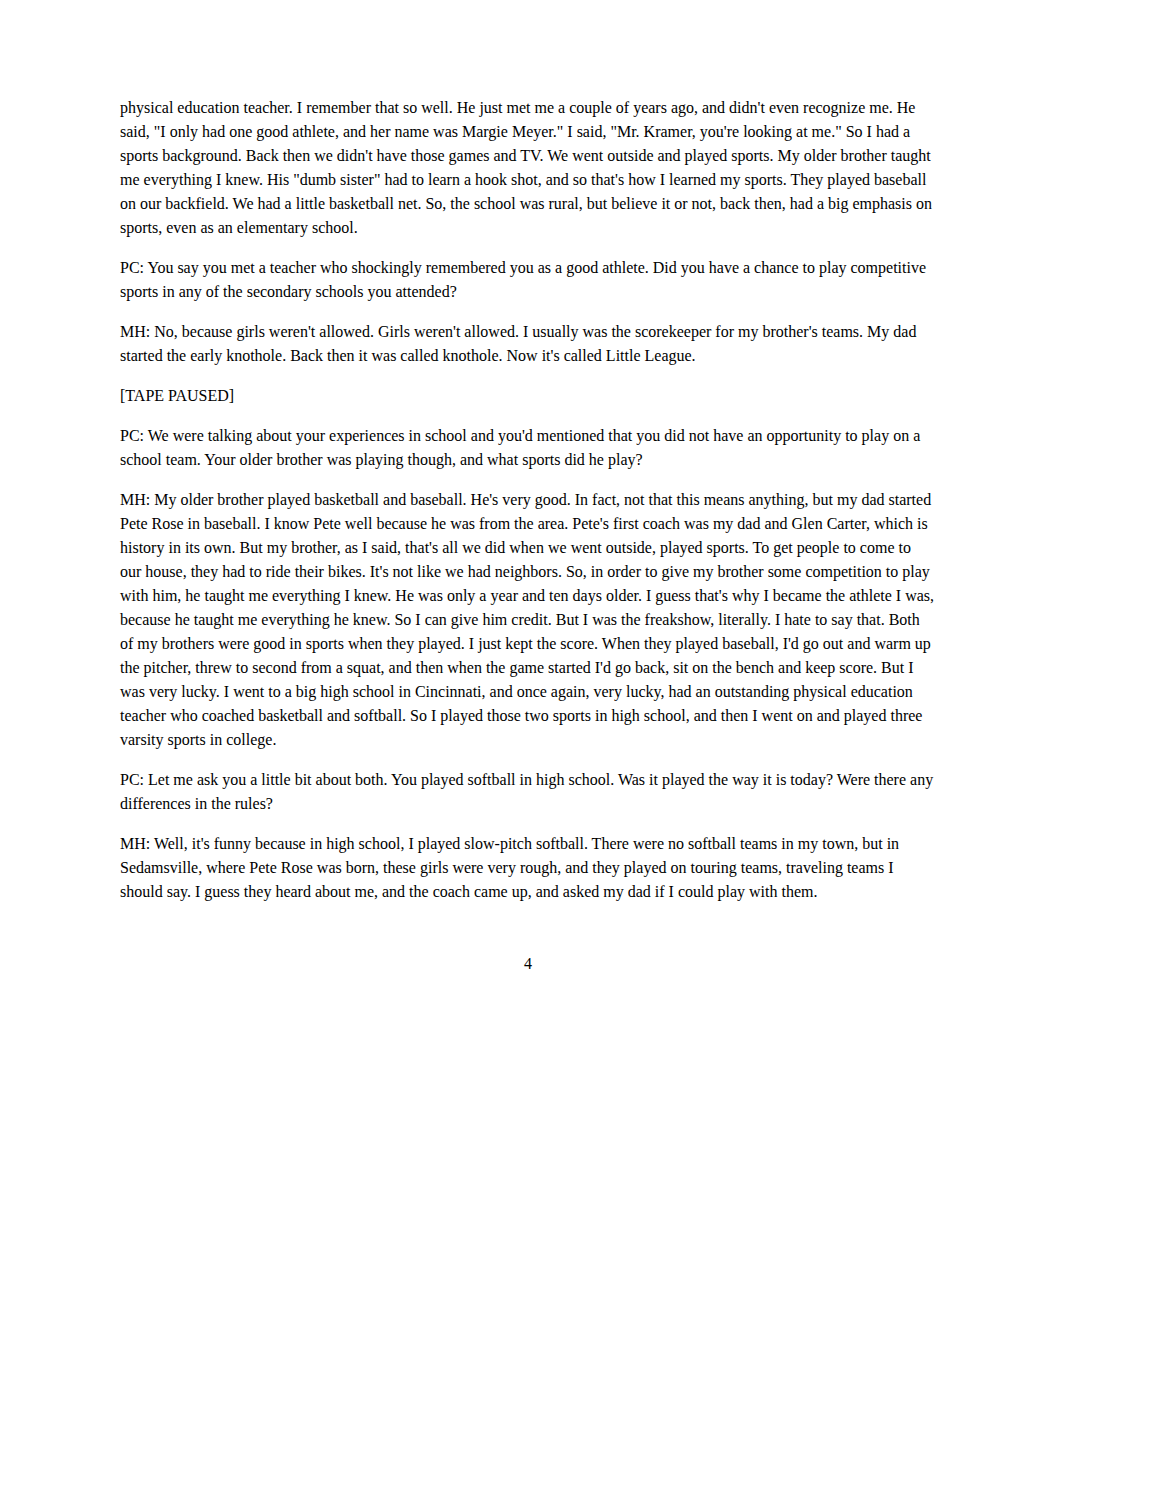physical education teacher. I remember that so well. He just met me a couple of years ago, and didn't even recognize me. He said, "I only had one good athlete, and her name was Margie Meyer." I said, "Mr. Kramer, you're looking at me." So I had a sports background. Back then we didn't have those games and TV. We went outside and played sports. My older brother taught me everything I knew. His "dumb sister" had to learn a hook shot, and so that's how I learned my sports. They played baseball on our backfield. We had a little basketball net. So, the school was rural, but believe it or not, back then, had a big emphasis on sports, even as an elementary school.
PC: You say you met a teacher who shockingly remembered you as a good athlete. Did you have a chance to play competitive sports in any of the secondary schools you attended?
MH: No, because girls weren't allowed. Girls weren't allowed. I usually was the scorekeeper for my brother's teams. My dad started the early knothole. Back then it was called knothole. Now it's called Little League.
[TAPE PAUSED]
PC: We were talking about your experiences in school and you'd mentioned that you did not have an opportunity to play on a school team. Your older brother was playing though, and what sports did he play?
MH: My older brother played basketball and baseball. He's very good. In fact, not that this means anything, but my dad started Pete Rose in baseball. I know Pete well because he was from the area. Pete's first coach was my dad and Glen Carter, which is history in its own. But my brother, as I said, that's all we did when we went outside, played sports. To get people to come to our house, they had to ride their bikes. It's not like we had neighbors. So, in order to give my brother some competition to play with him, he taught me everything I knew. He was only a year and ten days older. I guess that's why I became the athlete I was, because he taught me everything he knew. So I can give him credit. But I was the freakshow, literally. I hate to say that. Both of my brothers were good in sports when they played. I just kept the score. When they played baseball, I'd go out and warm up the pitcher, threw to second from a squat, and then when the game started I'd go back, sit on the bench and keep score. But I was very lucky. I went to a big high school in Cincinnati, and once again, very lucky, had an outstanding physical education teacher who coached basketball and softball. So I played those two sports in high school, and then I went on and played three varsity sports in college.
PC: Let me ask you a little bit about both. You played softball in high school. Was it played the way it is today? Were there any differences in the rules?
MH: Well, it's funny because in high school, I played slow-pitch softball. There were no softball teams in my town, but in Sedamsville, where Pete Rose was born, these girls were very rough, and they played on touring teams, traveling teams I should say. I guess they heard about me, and the coach came up, and asked my dad if I could play with them.
4